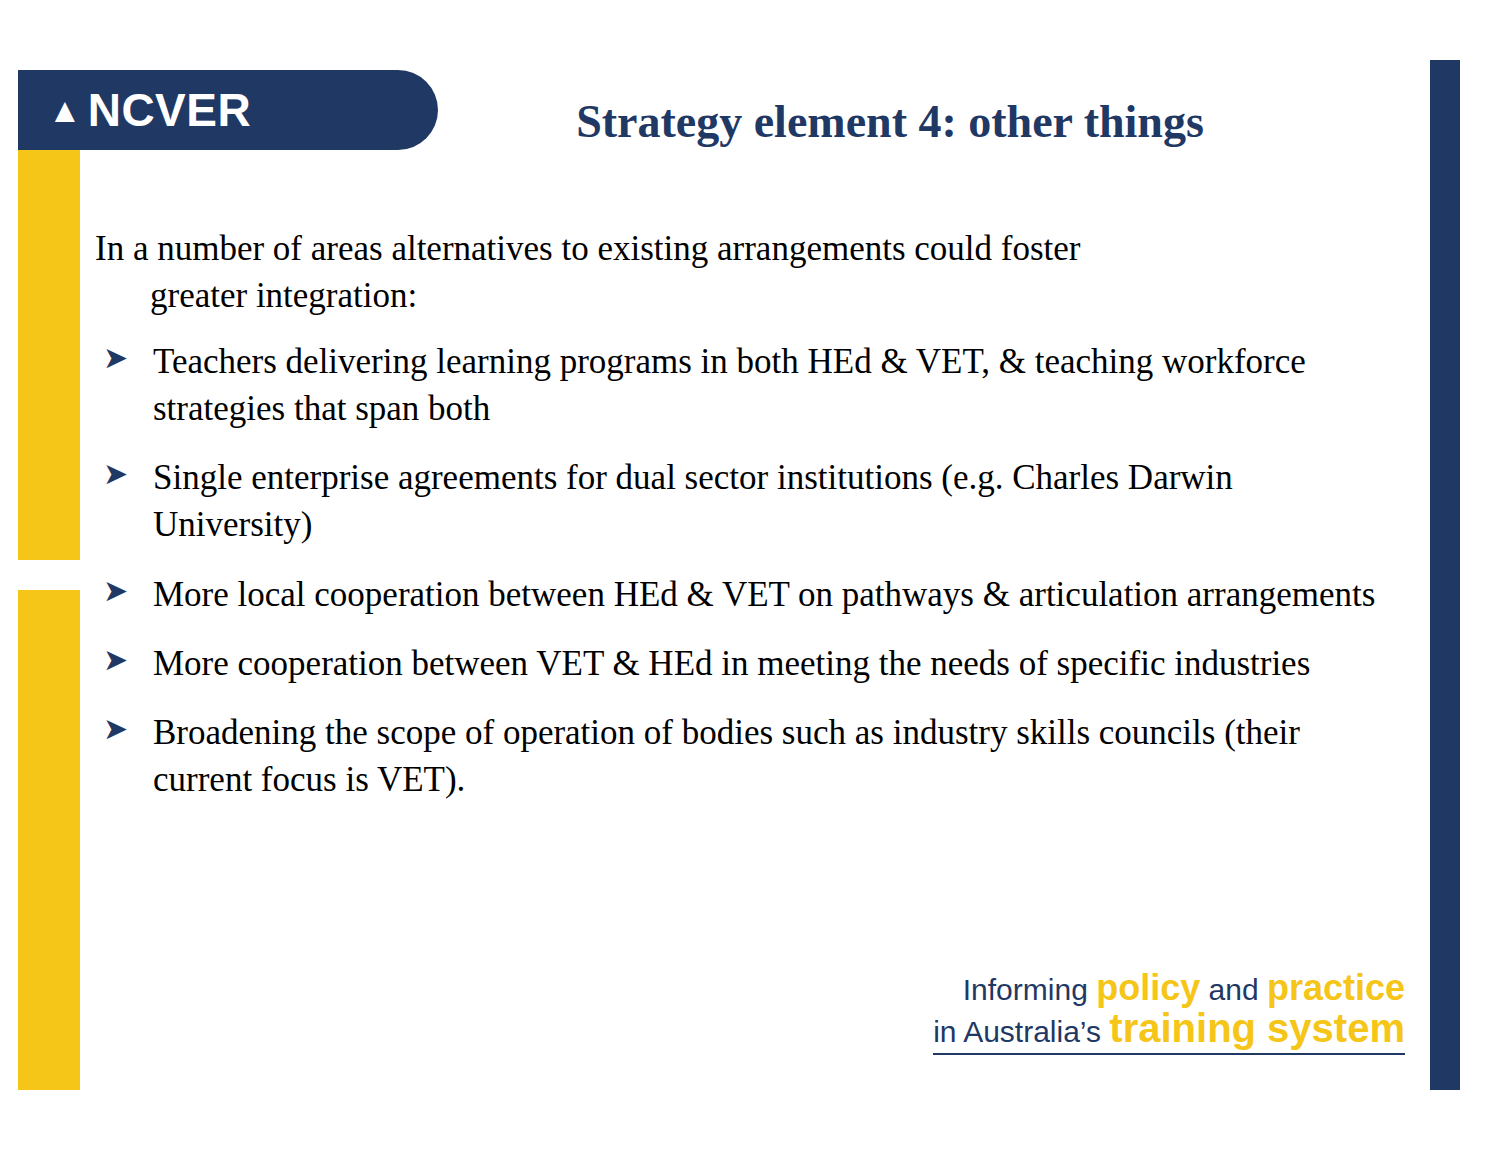▲NCVER
Strategy element 4: other things
In a number of areas alternatives to existing arrangements could foster greater integration:
Teachers delivering learning programs in both HEd & VET, & teaching workforce strategies that span both
Single enterprise agreements for dual sector institutions (e.g. Charles Darwin University)
More local cooperation between HEd & VET on pathways & articulation arrangements
More cooperation between VET & HEd in meeting the needs of specific industries
Broadening the scope of operation of bodies such as industry skills councils (their current focus is VET).
Informing policy and practice
in Australia’s training system